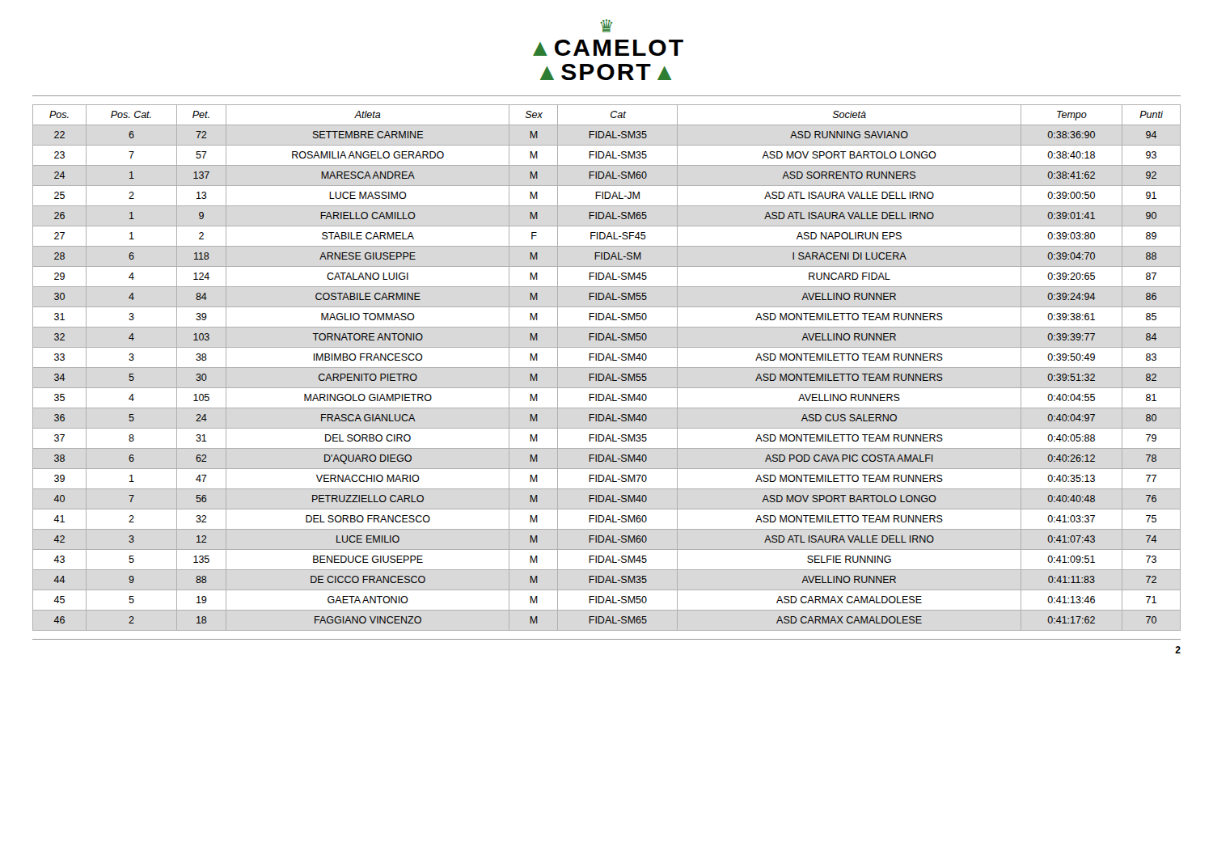♛
▲CAMELOT
▲SPORT▲
| Pos. | Pos. Cat. | Pet. | Atleta | Sex | Cat | Società | Tempo | Punti |
| --- | --- | --- | --- | --- | --- | --- | --- | --- |
| 22 | 6 | 72 | SETTEMBRE CARMINE | M | FIDAL-SM35 | ASD RUNNING SAVIANO | 0:38:36:90 | 94 |
| 23 | 7 | 57 | ROSAMILIA ANGELO GERARDO | M | FIDAL-SM35 | ASD MOV SPORT BARTOLO LONGO | 0:38:40:18 | 93 |
| 24 | 1 | 137 | MARESCA ANDREA | M | FIDAL-SM60 | ASD SORRENTO RUNNERS | 0:38:41:62 | 92 |
| 25 | 2 | 13 | LUCE MASSIMO | M | FIDAL-JM | ASD ATL ISAURA VALLE DELL IRNO | 0:39:00:50 | 91 |
| 26 | 1 | 9 | FARIELLO CAMILLO | M | FIDAL-SM65 | ASD ATL ISAURA VALLE DELL IRNO | 0:39:01:41 | 90 |
| 27 | 1 | 2 | STABILE CARMELA | F | FIDAL-SF45 | ASD NAPOLIRUN EPS | 0:39:03:80 | 89 |
| 28 | 6 | 118 | ARNESE GIUSEPPE | M | FIDAL-SM | I SARACENI DI LUCERA | 0:39:04:70 | 88 |
| 29 | 4 | 124 | CATALANO LUIGI | M | FIDAL-SM45 | RUNCARD FIDAL | 0:39:20:65 | 87 |
| 30 | 4 | 84 | COSTABILE CARMINE | M | FIDAL-SM55 | AVELLINO RUNNER | 0:39:24:94 | 86 |
| 31 | 3 | 39 | MAGLIO TOMMASO | M | FIDAL-SM50 | ASD MONTEMILETTO TEAM RUNNERS | 0:39:38:61 | 85 |
| 32 | 4 | 103 | TORNATORE ANTONIO | M | FIDAL-SM50 | AVELLINO RUNNER | 0:39:39:77 | 84 |
| 33 | 3 | 38 | IMBIMBO FRANCESCO | M | FIDAL-SM40 | ASD MONTEMILETTO TEAM RUNNERS | 0:39:50:49 | 83 |
| 34 | 5 | 30 | CARPENITO PIETRO | M | FIDAL-SM55 | ASD MONTEMILETTO TEAM RUNNERS | 0:39:51:32 | 82 |
| 35 | 4 | 105 | MARINGOLO GIAMPIETRO | M | FIDAL-SM40 | AVELLINO RUNNERS | 0:40:04:55 | 81 |
| 36 | 5 | 24 | FRASCA GIANLUCA | M | FIDAL-SM40 | ASD CUS SALERNO | 0:40:04:97 | 80 |
| 37 | 8 | 31 | DEL SORBO CIRO | M | FIDAL-SM35 | ASD MONTEMILETTO TEAM RUNNERS | 0:40:05:88 | 79 |
| 38 | 6 | 62 | D'AQUARO DIEGO | M | FIDAL-SM40 | ASD POD CAVA PIC COSTA AMALFI | 0:40:26:12 | 78 |
| 39 | 1 | 47 | VERNACCHIO MARIO | M | FIDAL-SM70 | ASD MONTEMILETTO TEAM RUNNERS | 0:40:35:13 | 77 |
| 40 | 7 | 56 | PETRUZZIELLO CARLO | M | FIDAL-SM40 | ASD MOV SPORT BARTOLO LONGO | 0:40:40:48 | 76 |
| 41 | 2 | 32 | DEL SORBO FRANCESCO | M | FIDAL-SM60 | ASD MONTEMILETTO TEAM RUNNERS | 0:41:03:37 | 75 |
| 42 | 3 | 12 | LUCE EMILIO | M | FIDAL-SM60 | ASD ATL ISAURA VALLE DELL IRNO | 0:41:07:43 | 74 |
| 43 | 5 | 135 | BENEDUCE GIUSEPPE | M | FIDAL-SM45 | SELFIE RUNNING | 0:41:09:51 | 73 |
| 44 | 9 | 88 | DE CICCO FRANCESCO | M | FIDAL-SM35 | AVELLINO RUNNER | 0:41:11:83 | 72 |
| 45 | 5 | 19 | GAETA ANTONIO | M | FIDAL-SM50 | ASD CARMAX CAMALDOLESE | 0:41:13:46 | 71 |
| 46 | 2 | 18 | FAGGIANO VINCENZO | M | FIDAL-SM65 | ASD CARMAX CAMALDOLESE | 0:41:17:62 | 70 |
2